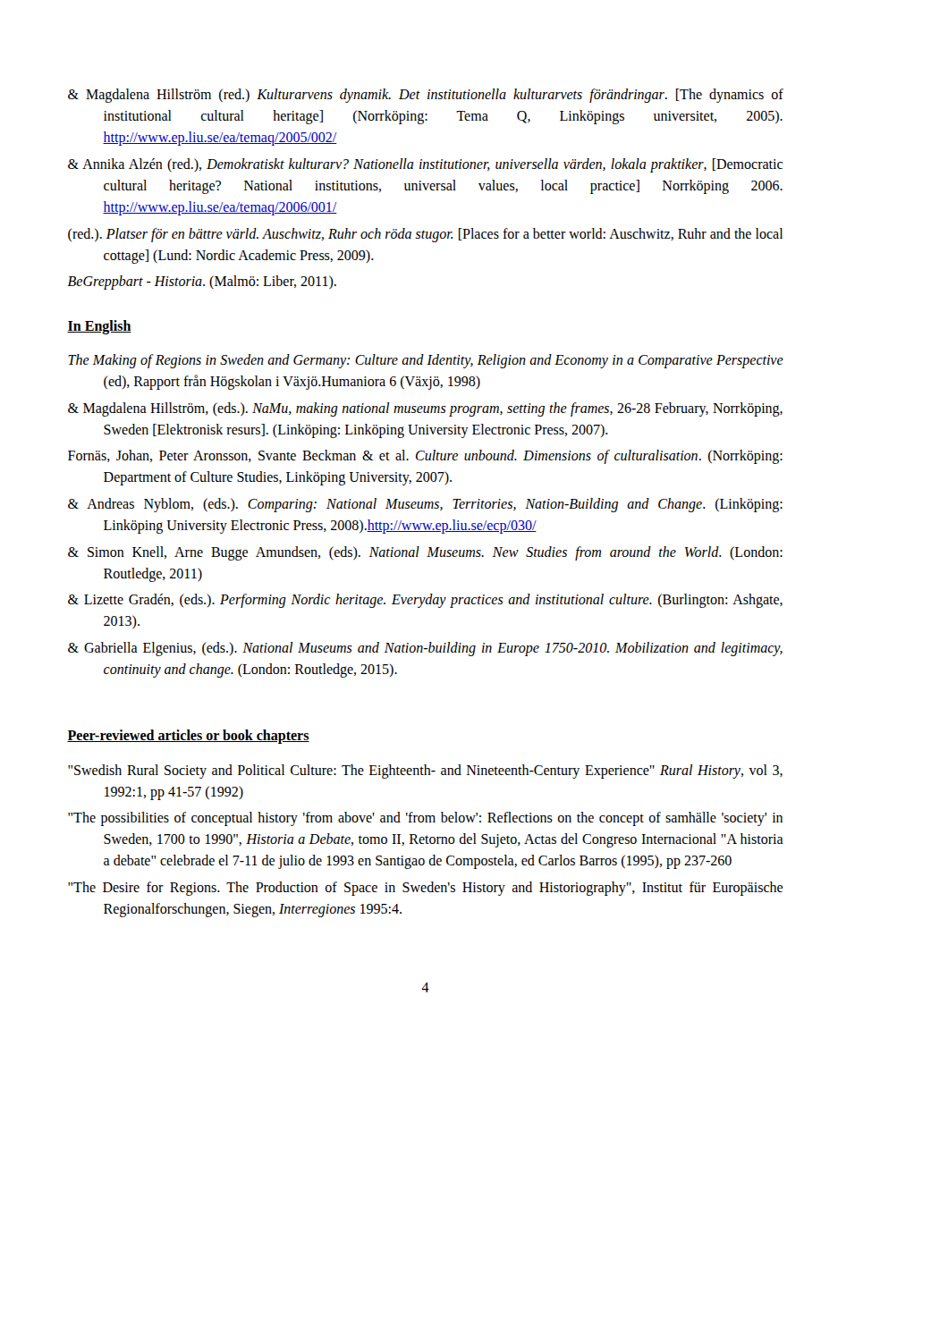& Magdalena Hillström (red.) Kulturarvens dynamik. Det institutionella kulturarvets förändringar. [The dynamics of institutional cultural heritage] (Norrköping: Tema Q, Linköpings universitet, 2005). http://www.ep.liu.se/ea/temaq/2005/002/
& Annika Alzén (red.), Demokratiskt kulturarv? Nationella institutioner, universella värden, lokala praktiker, [Democratic cultural heritage? National institutions, universal values, local practice] Norrköping 2006. http://www.ep.liu.se/ea/temaq/2006/001/
(red.). Platser för en bättre värld. Auschwitz, Ruhr och röda stugor. [Places for a better world: Auschwitz, Ruhr and the local cottage] (Lund: Nordic Academic Press, 2009).
BeGreppbart - Historia. (Malmö: Liber, 2011).
In English
The Making of Regions in Sweden and Germany: Culture and Identity, Religion and Economy in a Comparative Perspective (ed), Rapport från Högskolan i Växjö.Humaniora 6 (Växjö, 1998)
& Magdalena Hillström, (eds.). NaMu, making national museums program, setting the frames, 26-28 February, Norrköping, Sweden [Elektronisk resurs]. (Linköping: Linköping University Electronic Press, 2007).
Fornäs, Johan, Peter Aronsson, Svante Beckman & et al. Culture unbound. Dimensions of culturalisation. (Norrköping: Department of Culture Studies, Linköping University, 2007).
& Andreas Nyblom, (eds.). Comparing: National Museums, Territories, Nation-Building and Change. (Linköping: Linköping University Electronic Press, 2008).http://www.ep.liu.se/ecp/030/
& Simon Knell, Arne Bugge Amundsen, (eds). National Museums. New Studies from around the World. (London: Routledge, 2011)
& Lizette Gradén, (eds.). Performing Nordic heritage. Everyday practices and institutional culture. (Burlington: Ashgate, 2013).
& Gabriella Elgenius, (eds.). National Museums and Nation-building in Europe 1750-2010. Mobilization and legitimacy, continuity and change. (London: Routledge, 2015).
Peer-reviewed articles or book chapters
"Swedish Rural Society and Political Culture: The Eighteenth- and Nineteenth-Century Experience" Rural History, vol 3, 1992:1, pp 41-57 (1992)
"The possibilities of conceptual history 'from above' and 'from below': Reflections on the concept of samhälle 'society' in Sweden, 1700 to 1990", Historia a Debate, tomo II, Retorno del Sujeto, Actas del Congreso Internacional "A historia a debate" celebrade el 7-11 de julio de 1993 en Santigao de Compostela, ed Carlos Barros (1995), pp 237-260
"The Desire for Regions. The Production of Space in Sweden's History and Historiography", Institut für Europäische Regionalforschungen, Siegen, Interregiones 1995:4.
4